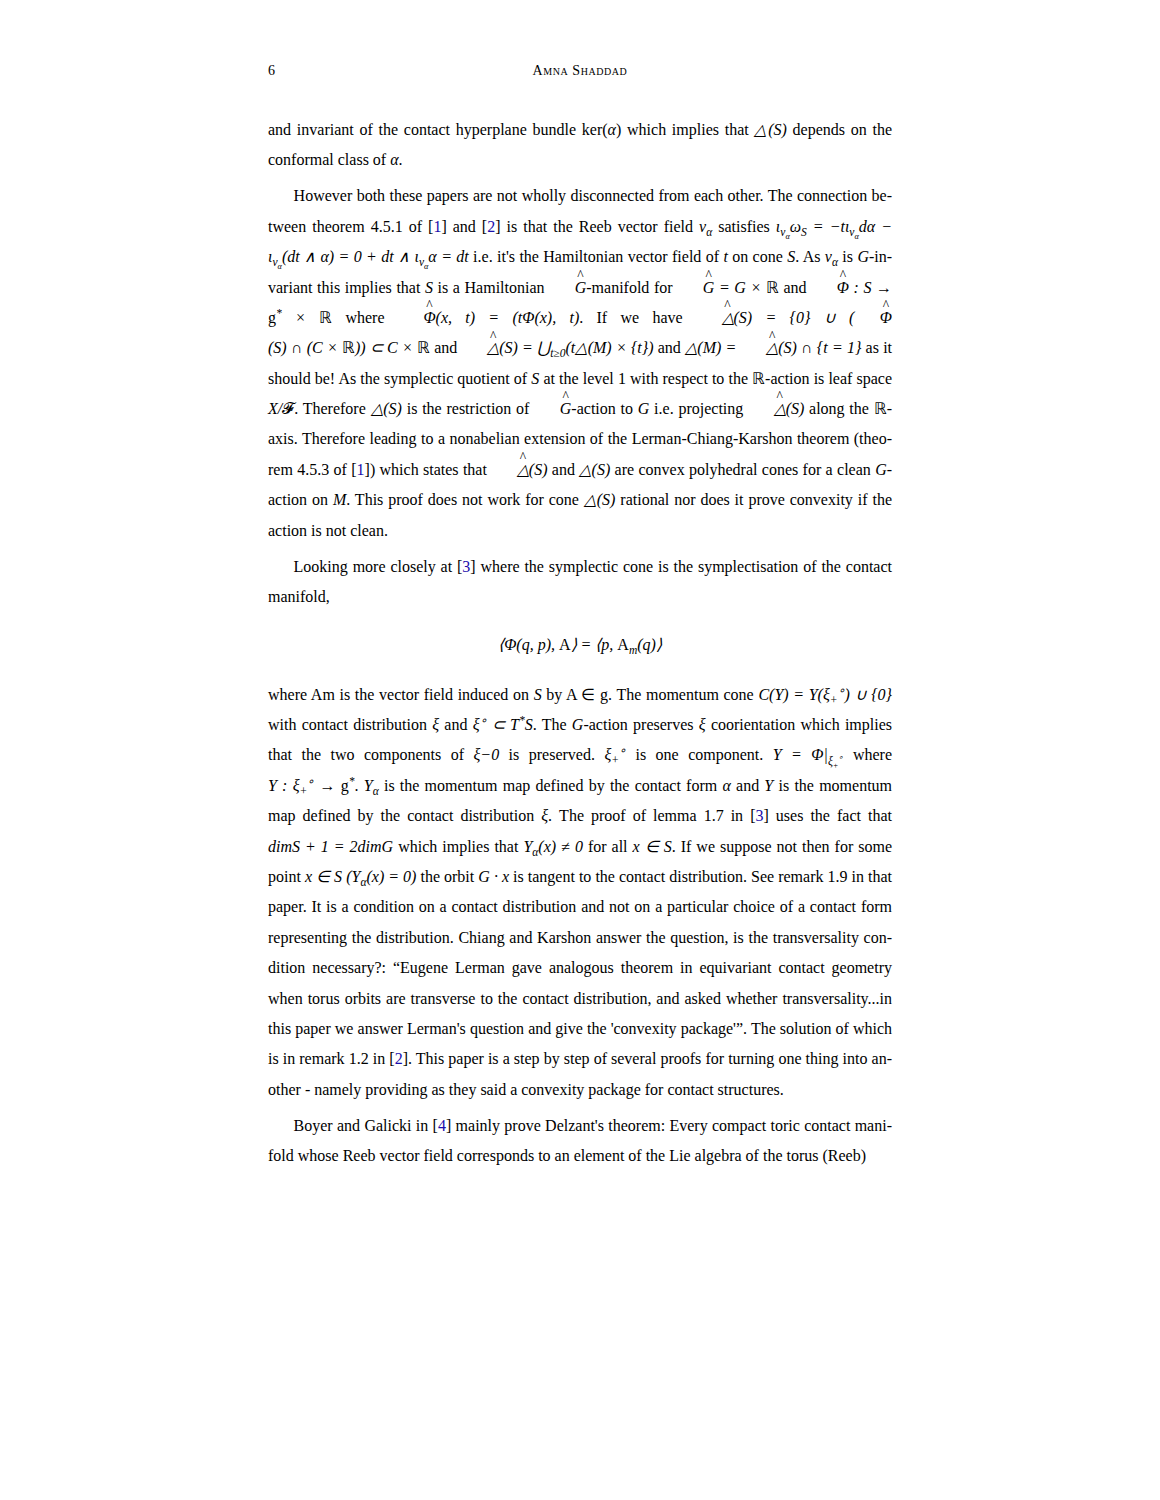6 Amna Shaddad
and invariant of the contact hyperplane bundle ker(α) which implies that △(S) depends on the conformal class of α.
However both these papers are not wholly disconnected from each other. The connection between theorem 4.5.1 of [1] and [2] is that the Reeb vector field vα satisfies ιvαωS = −tιvαdα − ιvα(dt ∧ α) = 0 + dt ∧ ιvαα = dt i.e. it's the Hamiltonian vector field of t on cone S. As vα is G-invariant this implies that S is a Hamiltonian ^G-manifold for ^G = G × ℝ and ^Φ : S → g* × ℝ where ^Φ(x, t) = (tΦ(x), t). If we have ^△(S) = {0} ∪ (^Φ(S) ∩ (C × ℝ)) ⊂ C × ℝ and ^△(S) = ⋃t≥0(t△(M) × {t}) and △(M) = ^△(S) ∩ {t = 1} as it should be! As the symplectic quotient of S at the level 1 with respect to the ℝ-action is leaf space X/𝓕. Therefore △(S) is the restriction of ^G-action to G i.e. projecting ^△(S) along the ℝ-axis. Therefore leading to a nonabelian extension of the Lerman-Chiang-Karshon theorem (theorem 4.5.3 of [1]) which states that ^△(S) and △(S) are convex polyhedral cones for a clean G-action on M. This proof does not work for cone △(S) rational nor does it prove convexity if the action is not clean.
Looking more closely at [3] where the symplectic cone is the symplectisation of the contact manifold,
⟨Φ(q, p), A⟩ = ⟨p, Am(q)⟩
where Am is the vector field induced on S by A ∈ g. The momentum cone C(Υ) = Υ(ξ+∘) ∪ {0} with contact distribution ξ and ξ∘ ⊂ T*S. The G-action preserves ξ coorientation which implies that the two components of ξ−0 is preserved. ξ+∘ is one component. Υ = Φ|ξ+∘ where Υ : ξ+∘ → g*. Υα is the momentum map defined by the contact form α and Υ is the momentum map defined by the contact distribution ξ. The proof of lemma 1.7 in [3] uses the fact that dimS + 1 = 2dimG which implies that Υα(x) ≠ 0 for all x ∈ S. If we suppose not then for some point x ∈ S (Υα(x) = 0) the orbit G · x is tangent to the contact distribution. See remark 1.9 in that paper. It is a condition on a contact distribution and not on a particular choice of a contact form representing the distribution. Chiang and Karshon answer the question, is the transversality condition necessary?: “Eugene Lerman gave analogous theorem in equivariant contact geometry when torus orbits are transverse to the contact distribution, and asked whether transversality...in this paper we answer Lerman's question and give the 'convexity package'”. The solution of which is in remark 1.2 in [2]. This paper is a step by step of several proofs for turning one thing into another - namely providing as they said a convexity package for contact structures.
Boyer and Galicki in [4] mainly prove Delzant's theorem: Every compact toric contact manifold whose Reeb vector field corresponds to an element of the Lie algebra of the torus (Reeb)